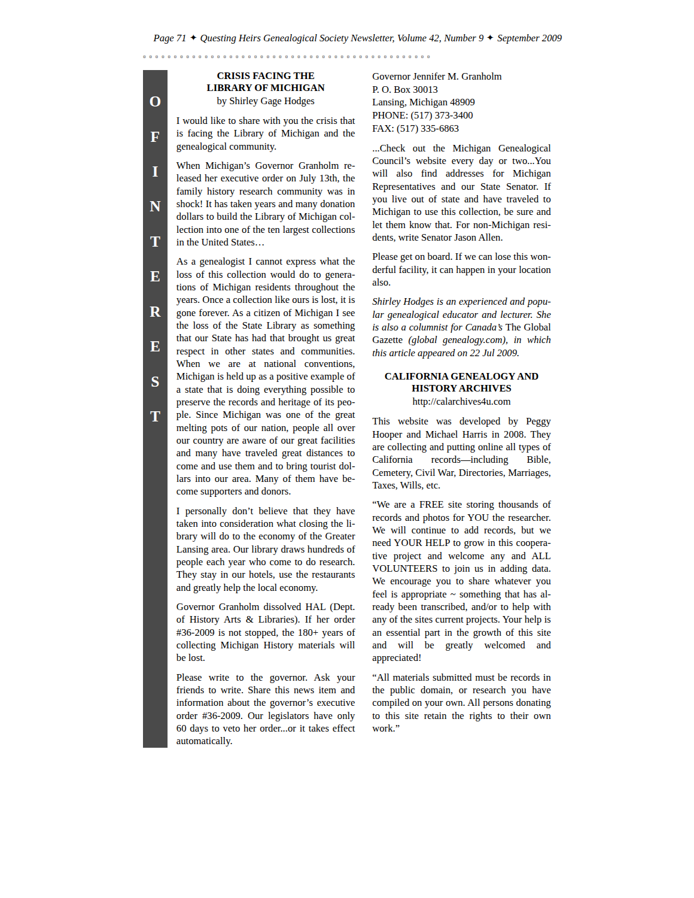Page 71 ✦ Questing Heirs Genealogical Society Newsletter, Volume 42, Number 9 ✦ September 2009
▫ ▫ ▫ ▫ ▫ ▫ ▫ ▫ ▫ ▫ ▫ ▫ ▫ ▫ ▫ ▫ ▫ ▫ ▫ ▫ ▫ ▫ ▫ ▫ ▫ ▫ ▫ ▫ ▫ ▫ ▫ ▫ ▫ ▫ ▫ ▫ ▫ ▫ ▫ ▫ ▫ ▫ ▫ ▫ ▫ ▫ ▫
O F I N T E R E S T
Crisis Facing the
Library of Michigan
by Shirley Gage Hodges
I would like to share with you the crisis that is facing the Library of Michigan and the genealogical community.
When Michigan’s Governor Granholm released her executive order on July 13th, the family history research community was in shock! It has taken years and many donation dollars to build the Library of Michigan collection into one of the ten largest collections in the United States…
As a genealogist I cannot express what the loss of this collection would do to generations of Michigan residents throughout the years. Once a collection like ours is lost, it is gone forever. As a citizen of Michigan I see the loss of the State Library as something that our State has had that brought us great respect in other states and communities. When we are at national conventions, Michigan is held up as a positive example of a state that is doing everything possible to preserve the records and heritage of its people. Since Michigan was one of the great melting pots of our nation, people all over our country are aware of our great facilities and many have traveled great distances to come and use them and to bring tourist dollars into our area. Many of them have become supporters and donors.
I personally don’t believe that they have taken into consideration what closing the library will do to the economy of the Greater Lansing area. Our library draws hundreds of people each year who come to do research. They stay in our hotels, use the restaurants and greatly help the local economy.
Governor Granholm dissolved HAL (Dept. of History Arts & Libraries). If her order #36-2009 is not stopped, the 180+ years of collecting Michigan History materials will be lost.
Please write to the governor. Ask your friends to write. Share this news item and information about the governor’s executive order #36-2009. Our legislators have only 60 days to veto her order...or it takes effect automatically.
Governor Jennifer M. Granholm
P. O. Box 30013
Lansing, Michigan 48909
PHONE: (517) 373-3400
FAX: (517) 335-6863
...Check out the Michigan Genealogical Council’s website every day or two...You will also find addresses for Michigan Representatives and our State Senator. If you live out of state and have traveled to Michigan to use this collection, be sure and let them know that. For non-Michigan residents, write Senator Jason Allen.
Please get on board. If we can lose this wonderful facility, it can happen in your location also.
Shirley Hodges is an experienced and popular genealogical educator and lecturer. She is also a columnist for Canada’s The Global Gazette (global genealogy.com), in which this article appeared on 22 Jul 2009.
California Genealogy and
History Archives
http://calarchives4u.com
This website was developed by Peggy Hooper and Michael Harris in 2008. They are collecting and putting online all types of California records—including Bible, Cemetery, Civil War, Directories, Marriages, Taxes, Wills, etc.
“We are a FREE site storing thousands of records and photos for YOU the researcher. We will continue to add records, but we need YOUR HELP to grow in this cooperative project and welcome any and ALL VOLUNTEERS to join us in adding data. We encourage you to share whatever you feel is appropriate ~ something that has already been transcribed, and/or to help with any of the sites current projects. Your help is an essential part in the growth of this site and will be greatly welcomed and appreciated!
“All materials submitted must be records in the public domain, or research you have compiled on your own. All persons donating to this site retain the rights to their own work.”